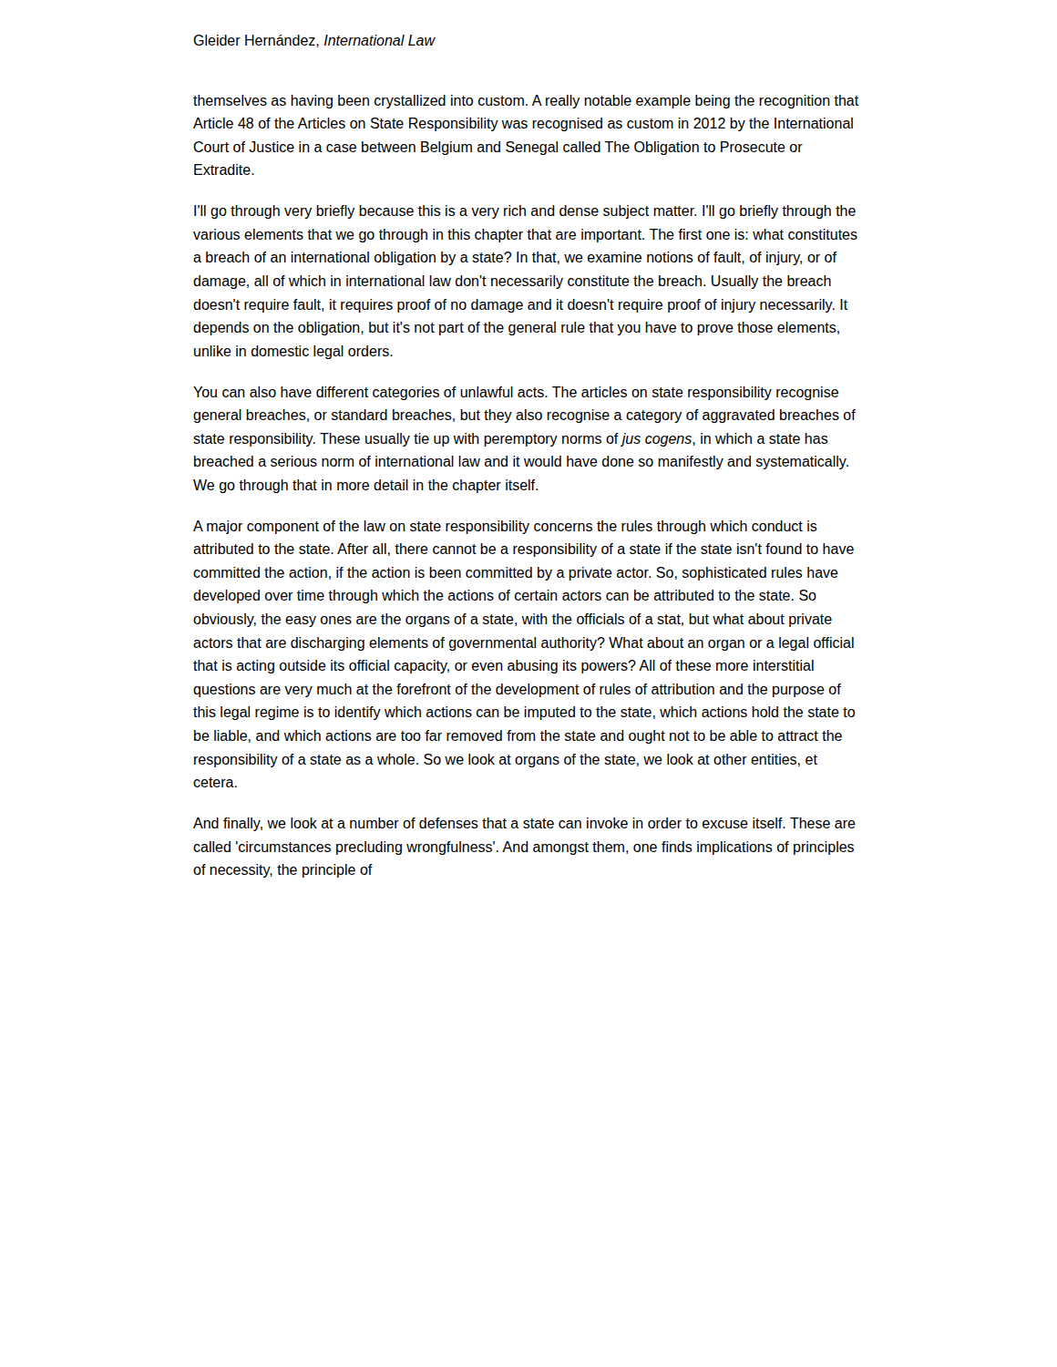Gleider Hernández, International Law
themselves as having been crystallized into custom. A really notable example being the recognition that Article 48 of the Articles on State Responsibility was recognised as custom in 2012 by the International Court of Justice in a case between Belgium and Senegal called The Obligation to Prosecute or Extradite.
I'll go through very briefly because this is a very rich and dense subject matter. I'll go briefly through the various elements that we go through in this chapter that are important. The first one is: what constitutes a breach of an international obligation by a state? In that, we examine notions of fault, of injury, or of damage, all of which in international law don't necessarily constitute the breach. Usually the breach doesn't require fault, it requires proof of no damage and it doesn't require proof of injury necessarily. It depends on the obligation, but it's not part of the general rule that you have to prove those elements, unlike in domestic legal orders.
You can also have different categories of unlawful acts. The articles on state responsibility recognise general breaches, or standard breaches, but they also recognise a category of aggravated breaches of state responsibility. These usually tie up with peremptory norms of jus cogens, in which a state has breached a serious norm of international law and it would have done so manifestly and systematically. We go through that in more detail in the chapter itself.
A major component of the law on state responsibility concerns the rules through which conduct is attributed to the state. After all, there cannot be a responsibility of a state if the state isn't found to have committed the action, if the action is been committed by a private actor. So, sophisticated rules have developed over time through which the actions of certain actors can be attributed to the state. So obviously, the easy ones are the organs of a state, with the officials of a stat, but what about private actors that are discharging elements of governmental authority? What about an organ or a legal official that is acting outside its official capacity, or even abusing its powers? All of these more interstitial questions are very much at the forefront of the development of rules of attribution and the purpose of this legal regime is to identify which actions can be imputed to the state, which actions hold the state to be liable, and which actions are too far removed from the state and ought not to be able to attract the responsibility of a state as a whole. So we look at organs of the state, we look at other entities, et cetera.
And finally, we look at a number of defenses that a state can invoke in order to excuse itself. These are called 'circumstances precluding wrongfulness'. And amongst them, one finds implications of principles of necessity, the principle of